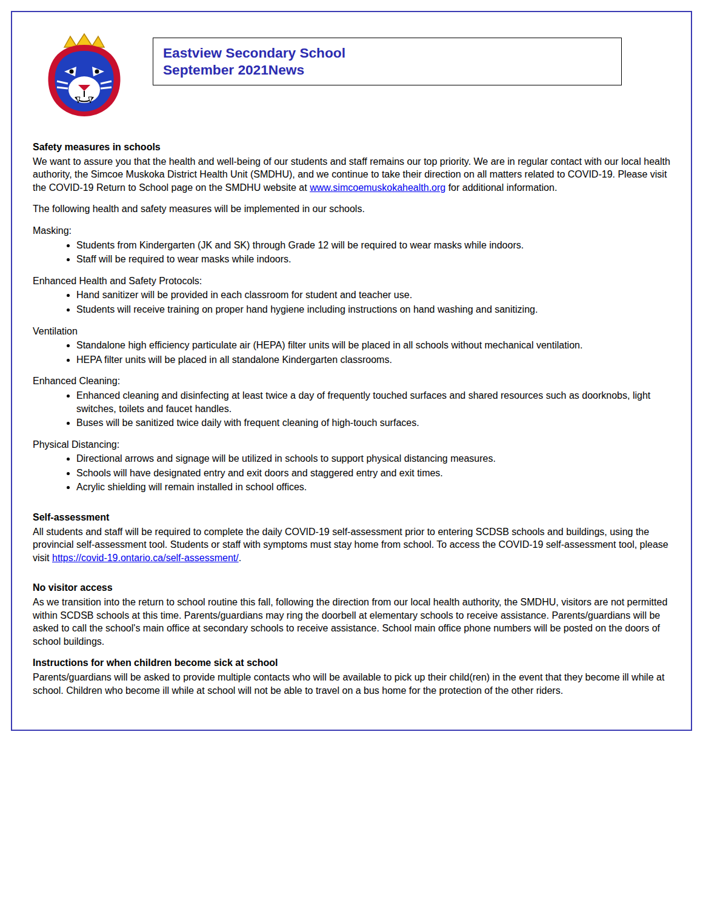Eastview Secondary School
September 2021News
Safety measures in schools
We want to assure you that the health and well-being of our students and staff remains our top priority. We are in regular contact with our local health authority, the Simcoe Muskoka District Health Unit (SMDHU), and we continue to take their direction on all matters related to COVID-19. Please visit the COVID-19 Return to School page on the SMDHU website at www.simcoemuskokahealth.org for additional information.
The following health and safety measures will be implemented in our schools.
Masking:
Students from Kindergarten (JK and SK) through Grade 12 will be required to wear masks while indoors.
Staff will be required to wear masks while indoors.
Enhanced Health and Safety Protocols:
Hand sanitizer will be provided in each classroom for student and teacher use.
Students will receive training on proper hand hygiene including instructions on hand washing and sanitizing.
Ventilation
Standalone high efficiency particulate air (HEPA) filter units will be placed in all schools without mechanical ventilation.
HEPA filter units will be placed in all standalone Kindergarten classrooms.
Enhanced Cleaning:
Enhanced cleaning and disinfecting at least twice a day of frequently touched surfaces and shared resources such as doorknobs, light switches, toilets and faucet handles.
Buses will be sanitized twice daily with frequent cleaning of high-touch surfaces.
Physical Distancing:
Directional arrows and signage will be utilized in schools to support physical distancing measures.
Schools will have designated entry and exit doors and staggered entry and exit times.
Acrylic shielding will remain installed in school offices.
Self-assessment
All students and staff will be required to complete the daily COVID-19 self-assessment prior to entering SCDSB schools and buildings, using the provincial self-assessment tool. Students or staff with symptoms must stay home from school. To access the COVID-19 self-assessment tool, please visit https://covid-19.ontario.ca/self-assessment/.
No visitor access
As we transition into the return to school routine this fall, following the direction from our local health authority, the SMDHU, visitors are not permitted within SCDSB schools at this time. Parents/guardians may ring the doorbell at elementary schools to receive assistance. Parents/guardians will be asked to call the school's main office at secondary schools to receive assistance. School main office phone numbers will be posted on the doors of school buildings.
Instructions for when children become sick at school
Parents/guardians will be asked to provide multiple contacts who will be available to pick up their child(ren) in the event that they become ill while at school. Children who become ill while at school will not be able to travel on a bus home for the protection of the other riders.